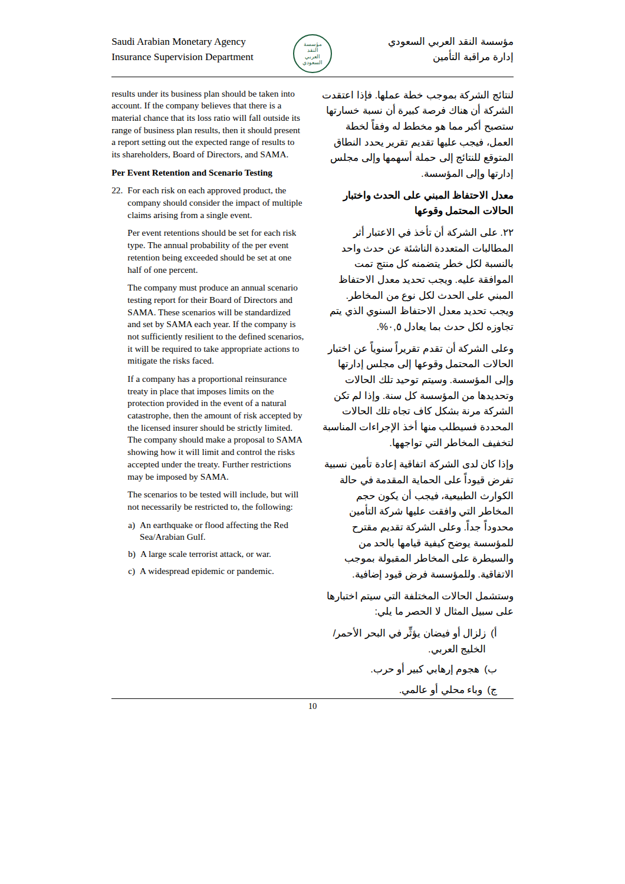Saudi Arabian Monetary Agency
Insurance Supervision Department
مؤسسة
النقد
العربي
السعودي
مؤسسة النقد العربي السعودي
إدارة مراقبة التأمين
results under its business plan should be taken into account. If the company believes that there is a material chance that its loss ratio will fall outside its range of business plan results, then it should present a report setting out the expected range of results to its shareholders, Board of Directors, and SAMA.
Per Event Retention and Scenario Testing
22.
For each risk on each approved product, the company should consider the impact of multiple claims arising from a single event.
Per event retentions should be set for each risk type. The annual probability of the per event retention being exceeded should be set at one half of one percent.
The company must produce an annual scenario testing report for their Board of Directors and SAMA. These scenarios will be standardized and set by SAMA each year. If the company is not sufficiently resilient to the defined scenarios, it will be required to take appropriate actions to mitigate the risks faced.
If a company has a proportional reinsurance treaty in place that imposes limits on the protection provided in the event of a natural catastrophe, then the amount of risk accepted by the licensed insurer should be strictly limited. The company should make a proposal to SAMA showing how it will limit and control the risks accepted under the treaty. Further restrictions may be imposed by SAMA.
The scenarios to be tested will include, but will not necessarily be restricted to, the following:
a) An earthquake or flood affecting the Red Sea/Arabian Gulf.
b) A large scale terrorist attack, or war.
c) A widespread epidemic or pandemic.
لنتائج الشركة بموجب خطة عملها. فإذا اعتقدت الشركة أن هناك فرصة كبيرة أن نسبة خسارتها ستصبح أكبر مما هو مخطط له وفقاً لخطة العمل، فيجب عليها تقديم تقرير يحدد النطاق المتوقع للنتائج إلى حملة أسهمها وإلى مجلس إدارتها وإلى المؤسسة.
معدل الاحتفاظ المبني على الحدث واختبار الحالات المحتمل وقوعها
٢٢. على الشركة أن تأخذ في الاعتبار أثر المطالبات المتعددة الناشئة عن حدث واحد بالنسبة لكل خطر يتضمنه كل منتج تمت الموافقة عليه. ويجب تحديد معدل الاحتفاظ المبني على الحدث لكل نوع من المخاطر. ويجب تحديد معدل الاحتفاظ السنوي الذي يتم تجاوزه لكل حدث بما يعادل ٠,٥%.
وعلى الشركة أن تقدم تقريراً سنوياً عن اختبار الحالات المحتمل وقوعها إلى مجلس إدارتها وإلى المؤسسة. وسيتم توحيد تلك الحالات وتحديدها من المؤسسة كل سنة. وإذا لم تكن الشركة مرنة بشكل كاف تجاه تلك الحالات المحددة فسيطلب منها أخذ الإجراءات المناسبة لتخفيف المخاطر التي تواجهها.
وإذا كان لدى الشركة اتفاقية إعادة تأمين نسبية تفرض قيوداً على الحماية المقدمة في حالة الكوارث الطبيعية، فيجب أن يكون حجم المخاطر التي وافقت عليها شركة التأمين محدوداً جداً. وعلى الشركة تقديم مقترح للمؤسسة يوضح كيفية قيامها بالحد من والسيطرة على المخاطر المقبولة بموجب الاتفاقية. وللمؤسسة فرض قيود إضافية.
وستشمل الحالات المختلفة التي سيتم اختبارها على سبيل المثال لا الحصر ما يلي:
أ) زلزال أو فيضان يؤثِّر في البحر الأحمر/ الخليج العربي.
ب) هجوم إرهابي كبير أو حرب.
ج) وباء محلي أو عالمي.
10